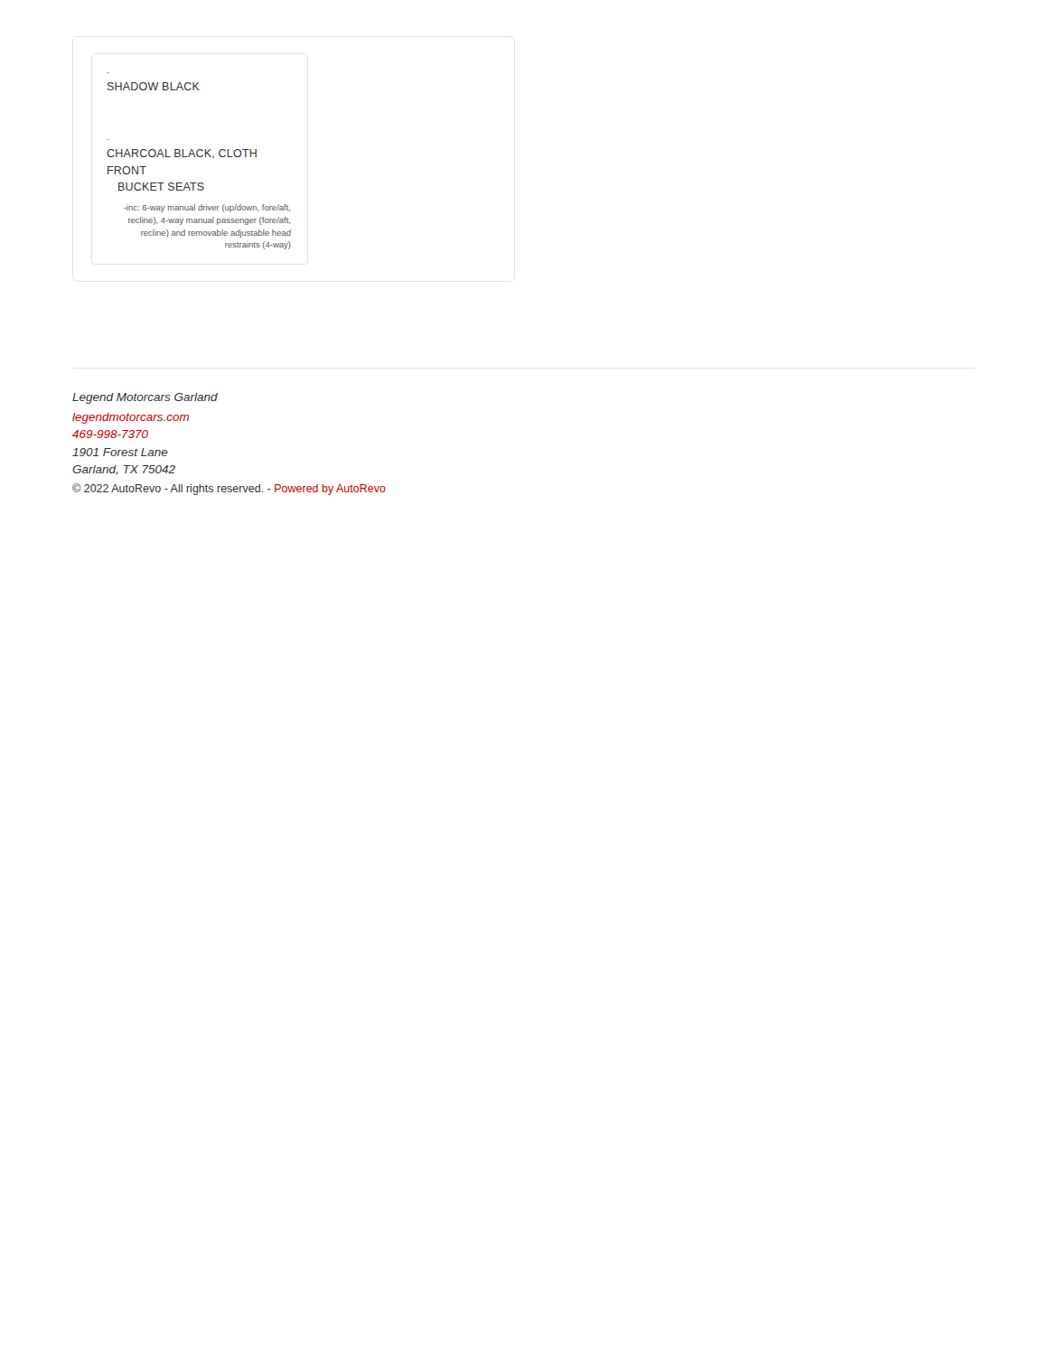-
SHADOW BLACK
-
CHARCOAL BLACK, CLOTH FRONT BUCKET SEATS
-inc: 6-way manual driver (up/down, fore/aft, recline), 4-way manual passenger (fore/aft, recline) and removable adjustable head restraints (4-way)
Legend Motorcars Garland
legendmotorcars.com
469-998-7370
1901 Forest Lane
Garland, TX 75042
© 2022 AutoRevo - All rights reserved. - Powered by AutoRevo